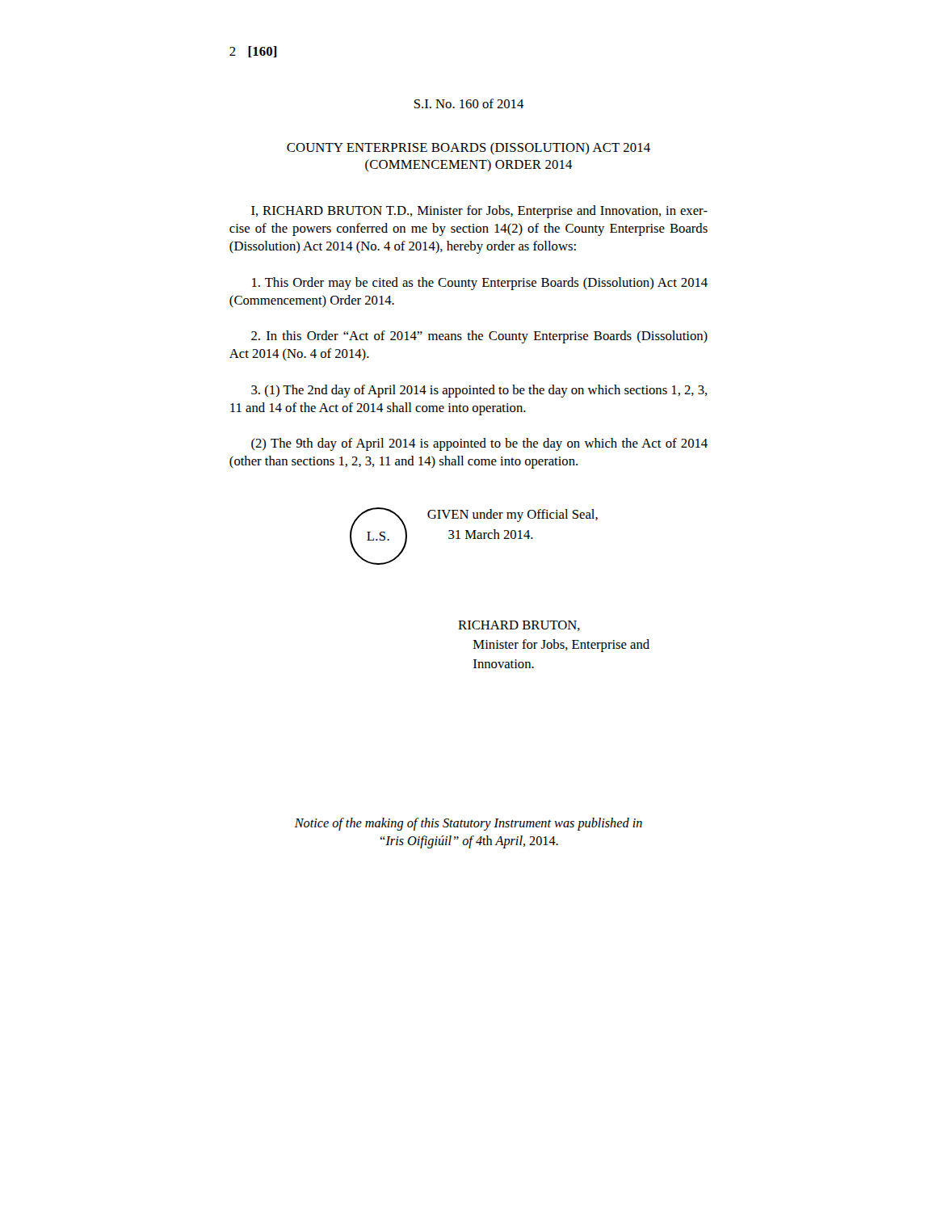2[160]
S.I. No. 160 of 2014
COUNTY ENTERPRISE BOARDS (DISSOLUTION) ACT 2014
(COMMENCEMENT) ORDER 2014
I, RICHARD BRUTON T.D., Minister for Jobs, Enterprise and Innovation, in exercise of the powers conferred on me by section 14(2) of the County Enterprise Boards (Dissolution) Act 2014 (No. 4 of 2014), hereby order as follows:
1. This Order may be cited as the County Enterprise Boards (Dissolution) Act 2014 (Commencement) Order 2014.
2. In this Order “Act of 2014” means the County Enterprise Boards (Dissolution) Act 2014 (No. 4 of 2014).
3. (1) The 2nd day of April 2014 is appointed to be the day on which sections 1, 2, 3, 11 and 14 of the Act of 2014 shall come into operation.
(2) The 9th day of April 2014 is appointed to be the day on which the Act of 2014 (other than sections 1, 2, 3, 11 and 14) shall come into operation.
L.S.
GIVEN under my Official Seal,31 March 2014.
RICHARD BRUTON, Minister for Jobs, Enterprise and Innovation.
Notice of the making of this Statutory Instrument was published in
“Iris Oifigiúil” of 4th April, 2014.